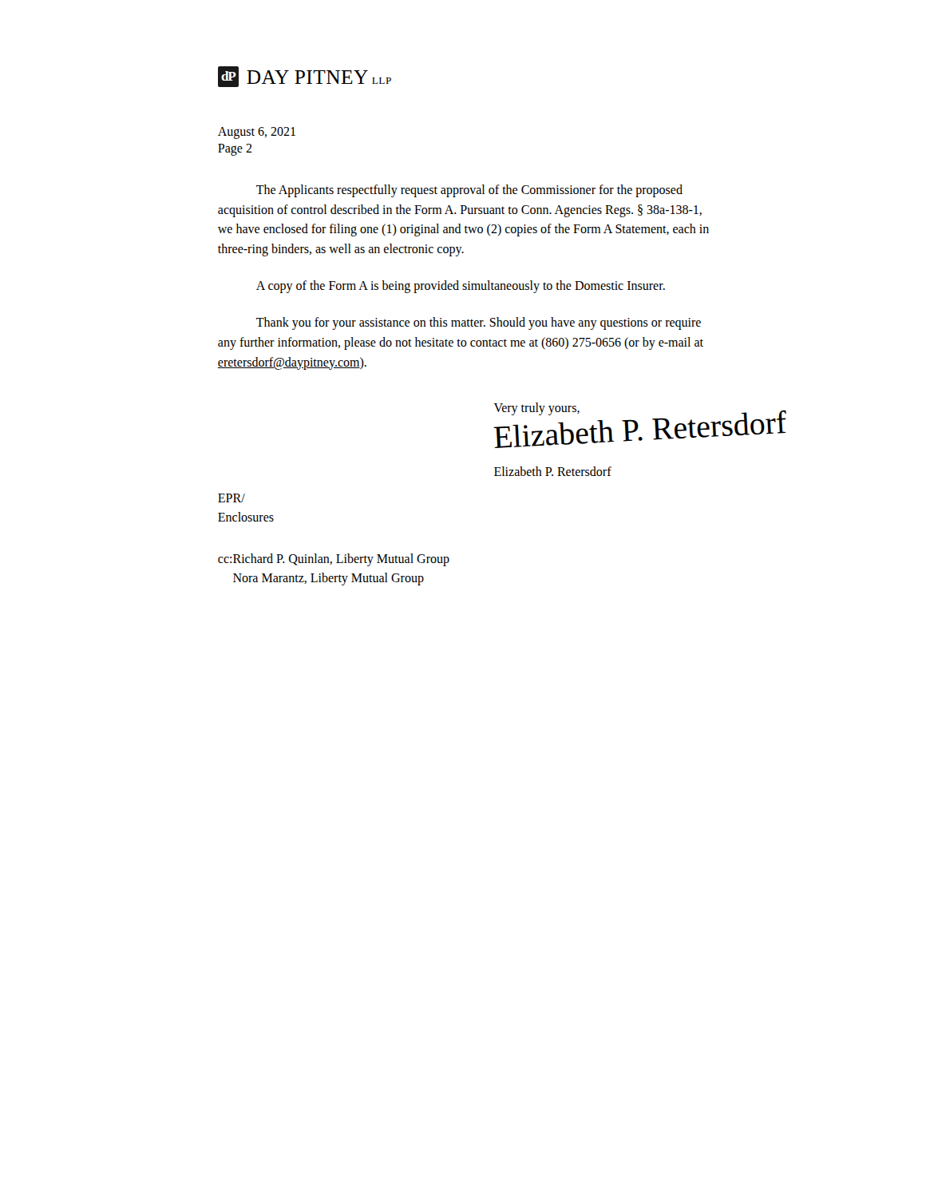dP DAY PITNEY LLP
August 6, 2021
Page 2
The Applicants respectfully request approval of the Commissioner for the proposed acquisition of control described in the Form A. Pursuant to Conn. Agencies Regs. § 38a-138-1, we have enclosed for filing one (1) original and two (2) copies of the Form A Statement, each in three-ring binders, as well as an electronic copy.
A copy of the Form A is being provided simultaneously to the Domestic Insurer.
Thank you for your assistance on this matter. Should you have any questions or require any further information, please do not hesitate to contact me at (860) 275-0656 (or by e-mail at eretersdorf@daypitney.com).
Very truly yours,
Elizabeth P. Retersdorf
Elizabeth P. Retersdorf
EPR/
Enclosures
| cc: | Richard P. Quinlan, Liberty Mutual Group Nora Marantz, Liberty Mutual Group |